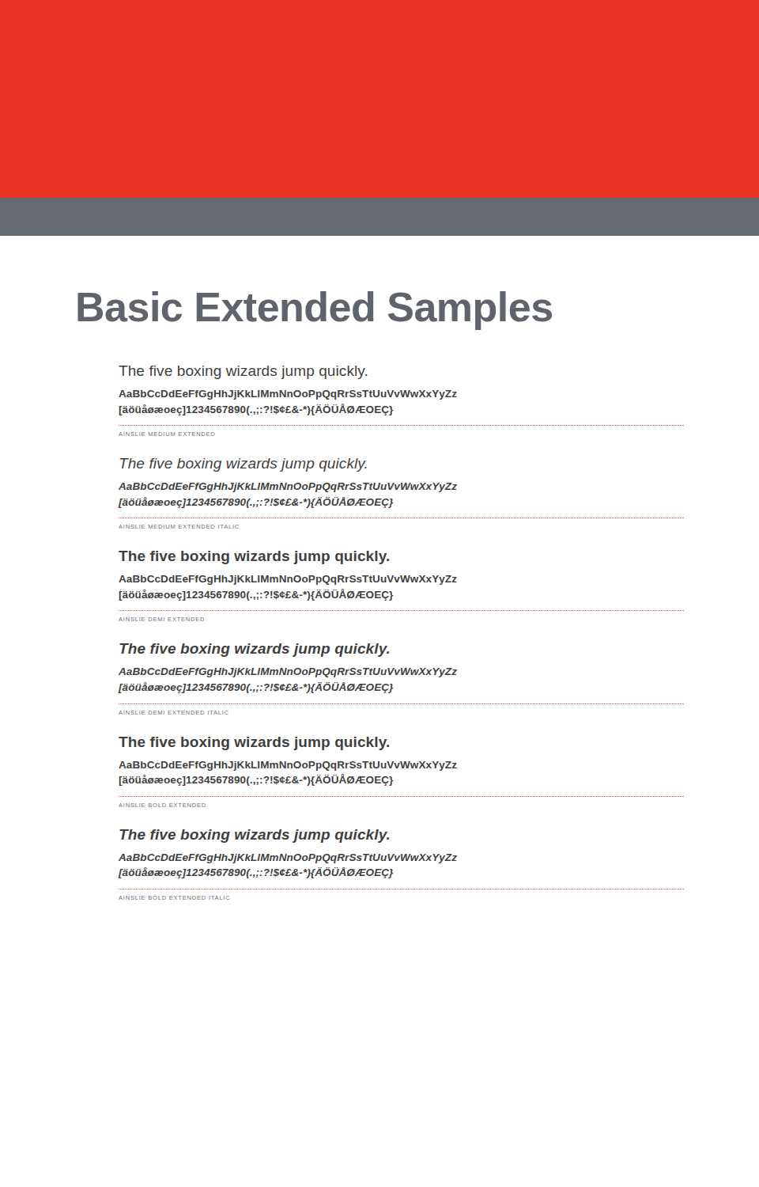Basic Extended Samples
The five boxing wizards jump quickly.
AaBbCcDdEeFfGgHhJjKkLlMmNnOoPpQqRrSsTtUuVvWwXxYyZz
[äöüåøæoeç]1234567890(.,;:?!$¢£&-*){ÄÖÜÅØÆOEÇ}
Ainslie Medium Extended
The five boxing wizards jump quickly.
AaBbCcDdEeFfGgHhJjKkLlMmNnOoPpQqRrSsTtUuVvWwXxYyZz
[äöüåøæoeç]1234567890(.,;:?!$¢£&-*){ÄÖÜÅØÆOEÇ}
Ainslie Medium Extended Italic
The five boxing wizards jump quickly.
AaBbCcDdEeFfGgHhJjKkLlMmNnOoPpQqRrSsTtUuVvWwXxYyZz
[äöüåøæoeç]1234567890(.,;:?!$¢£&-*){ÄÖÜÅØÆOEÇ}
Ainslie Demi Extended
The five boxing wizards jump quickly.
AaBbCcDdEeFfGgHhJjKkLlMmNnOoPpQqRrSsTtUuVvWwXxYyZz
[äöüåøæoeç]1234567890(.,;:?!$¢£&-*){ÄÖÜÅØÆOEÇ}
Ainslie Demi Extended Italic
The five boxing wizards jump quickly.
AaBbCcDdEeFfGgHhJjKkLlMmNnOoPpQqRrSsTtUuVvWwXxYyZz
[äöüåøæoeç]1234567890(.,;:?!$¢£&-*){ÄÖÜÅØÆOEÇ}
Ainslie Bold Extended
The five boxing wizards jump quickly.
AaBbCcDdEeFfGgHhJjKkLlMmNnOoPpQqRrSsTtUuVvWwXxYyZz
[äöüåøæoeç]1234567890(.,;:?!$¢£&-*){ÄÖÜÅØÆOEÇ}
Ainslie Bold Extended Italic